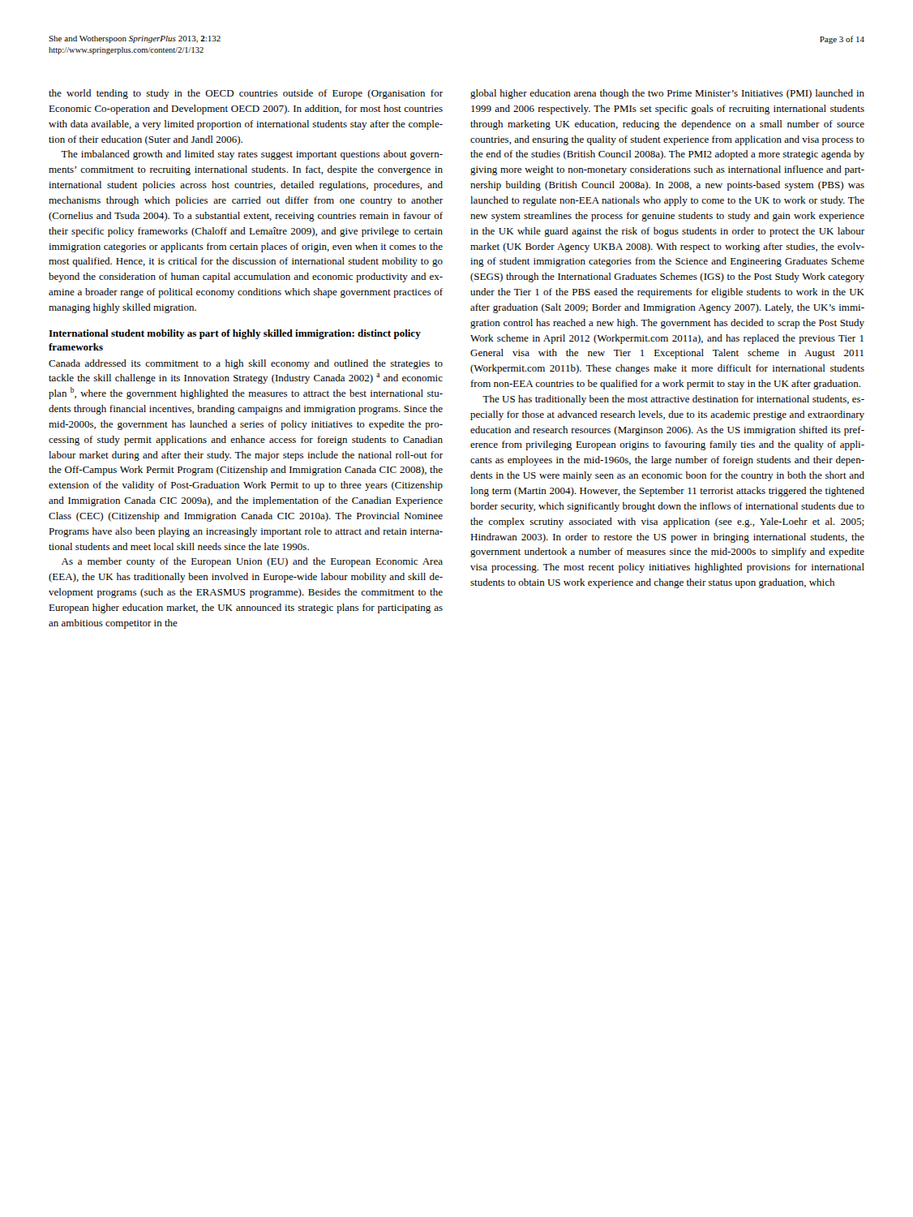She and Wotherspoon SpringerPlus 2013, 2:132
http://www.springerplus.com/content/2/1/132
Page 3 of 14
the world tending to study in the OECD countries outside of Europe (Organisation for Economic Co-operation and Development OECD 2007). In addition, for most host countries with data available, a very limited proportion of international students stay after the completion of their education (Suter and Jandl 2006).
The imbalanced growth and limited stay rates suggest important questions about governments’ commitment to recruiting international students. In fact, despite the convergence in international student policies across host countries, detailed regulations, procedures, and mechanisms through which policies are carried out differ from one country to another (Cornelius and Tsuda 2004). To a substantial extent, receiving countries remain in favour of their specific policy frameworks (Chaloff and Lemaître 2009), and give privilege to certain immigration categories or applicants from certain places of origin, even when it comes to the most qualified. Hence, it is critical for the discussion of international student mobility to go beyond the consideration of human capital accumulation and economic productivity and examine a broader range of political economy conditions which shape government practices of managing highly skilled migration.
International student mobility as part of highly skilled immigration: distinct policy frameworks
Canada addressed its commitment to a high skill economy and outlined the strategies to tackle the skill challenge in its Innovation Strategy (Industry Canada 2002) a and economic plan b, where the government highlighted the measures to attract the best international students through financial incentives, branding campaigns and immigration programs. Since the mid-2000s, the government has launched a series of policy initiatives to expedite the processing of study permit applications and enhance access for foreign students to Canadian labour market during and after their study. The major steps include the national roll-out for the Off-Campus Work Permit Program (Citizenship and Immigration Canada CIC 2008), the extension of the validity of Post-Graduation Work Permit to up to three years (Citizenship and Immigration Canada CIC 2009a), and the implementation of the Canadian Experience Class (CEC) (Citizenship and Immigration Canada CIC 2010a). The Provincial Nominee Programs have also been playing an increasingly important role to attract and retain international students and meet local skill needs since the late 1990s.
As a member county of the European Union (EU) and the European Economic Area (EEA), the UK has traditionally been involved in Europe-wide labour mobility and skill development programs (such as the ERASMUS programme). Besides the commitment to the European higher education market, the UK announced its strategic plans for participating as an ambitious competitor in the
global higher education arena though the two Prime Minister’s Initiatives (PMI) launched in 1999 and 2006 respectively. The PMIs set specific goals of recruiting international students through marketing UK education, reducing the dependence on a small number of source countries, and ensuring the quality of student experience from application and visa process to the end of the studies (British Council 2008a). The PMI2 adopted a more strategic agenda by giving more weight to non-monetary considerations such as international influence and partnership building (British Council 2008a). In 2008, a new points-based system (PBS) was launched to regulate non-EEA nationals who apply to come to the UK to work or study. The new system streamlines the process for genuine students to study and gain work experience in the UK while guard against the risk of bogus students in order to protect the UK labour market (UK Border Agency UKBA 2008). With respect to working after studies, the evolving of student immigration categories from the Science and Engineering Graduates Scheme (SEGS) through the International Graduates Schemes (IGS) to the Post Study Work category under the Tier 1 of the PBS eased the requirements for eligible students to work in the UK after graduation (Salt 2009; Border and Immigration Agency 2007). Lately, the UK’s immigration control has reached a new high. The government has decided to scrap the Post Study Work scheme in April 2012 (Workpermit.com 2011a), and has replaced the previous Tier 1 General visa with the new Tier 1 Exceptional Talent scheme in August 2011 (Workpermit.com 2011b). These changes make it more difficult for international students from non-EEA countries to be qualified for a work permit to stay in the UK after graduation.
The US has traditionally been the most attractive destination for international students, especially for those at advanced research levels, due to its academic prestige and extraordinary education and research resources (Marginson 2006). As the US immigration shifted its preference from privileging European origins to favouring family ties and the quality of applicants as employees in the mid-1960s, the large number of foreign students and their dependents in the US were mainly seen as an economic boon for the country in both the short and long term (Martin 2004). However, the September 11 terrorist attacks triggered the tightened border security, which significantly brought down the inflows of international students due to the complex scrutiny associated with visa application (see e.g., Yale-Loehr et al. 2005; Hindrawan 2003). In order to restore the US power in bringing international students, the government undertook a number of measures since the mid-2000s to simplify and expedite visa processing. The most recent policy initiatives highlighted provisions for international students to obtain US work experience and change their status upon graduation, which